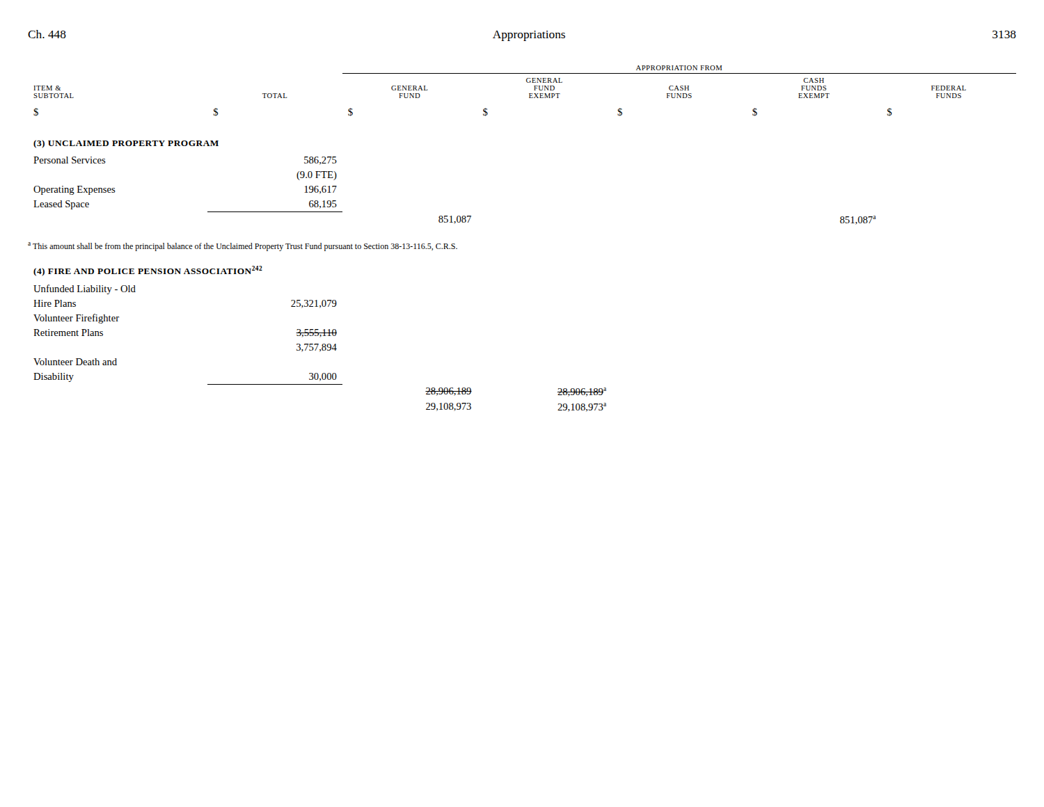Ch. 448 Appropriations 3138
| | | APPROPRIATION FROM |
| ITEM & SUBTOTAL | TOTAL | GENERAL FUND | GENERAL FUND EXEMPT | CASH FUNDS | CASH FUNDS EXEMPT | FEDERAL FUNDS |
| $ | $ | $ | $ | $ | $ | $ |
| (3) UNCLAIMED PROPERTY PROGRAM |
| Personal Services | 586,275 | | | | | |
| | (9.0 FTE) | | | | | |
| Operating Expenses | 196,617 | | | | | |
| Leased Space | 68,195 | | | | | |
| | | 851,087 | | | 851,087 a | |
a This amount shall be from the principal balance of the Unclaimed Property Trust Fund pursuant to Section 38-13-116.5, C.R.S.
| (4) FIRE AND POLICE PENSION ASSOCIATION 242 |
| Unfunded Liability - Old | | | | | | |
| Hire Plans | 25,321,079 | | | | | |
| Volunteer Firefighter | | | | | | |
| Retirement Plans | 3,555,110 | | | | | |
| | 3,757,894 | | | | | |
| Volunteer Death and | | | | | | |
| Disability | 30,000 | | | | | |
| | | 28,906,189 | 28,906,189 a | | | |
| | | 29,108,973 | 29,108,973 a | | | |